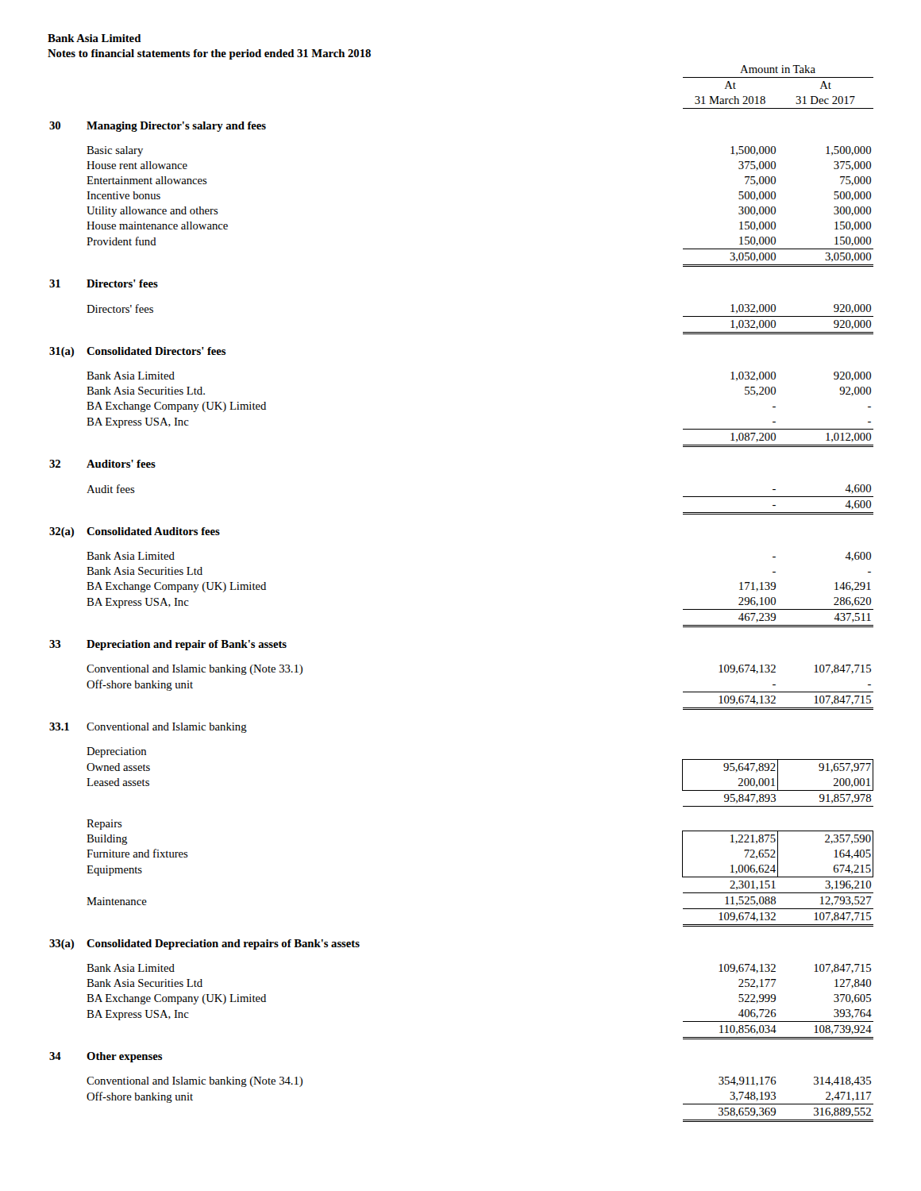Bank Asia Limited
Notes to financial statements for the period ended 31 March 2018
| | | Amount in Taka |
| | | At | At |
| | | 31 March 2018 | 31 Dec 2017 |
| 30 | Managing Director's salary and fees | | |
| | Basic salary | 1,500,000 | 1,500,000 |
| | House rent allowance | 375,000 | 375,000 |
| | Entertainment allowances | 75,000 | 75,000 |
| | Incentive bonus | 500,000 | 500,000 |
| | Utility allowance and others | 300,000 | 300,000 |
| | House maintenance allowance | 150,000 | 150,000 |
| | Provident fund | 150,000 | 150,000 |
| | | 3,050,000 | 3,050,000 |
| 31 | Directors' fees | | |
| | Directors' fees | 1,032,000 | 920,000 |
| | | 1,032,000 | 920,000 |
| 31(a) | Consolidated Directors' fees | | |
| | Bank Asia Limited | 1,032,000 | 920,000 |
| | Bank Asia Securities Ltd. | 55,200 | 92,000 |
| | BA Exchange Company (UK) Limited | - | - |
| | BA Express USA, Inc | - | - |
| | | 1,087,200 | 1,012,000 |
| 32 | Auditors' fees | | |
| | Audit fees | - | 4,600 |
| | | - | 4,600 |
| 32(a) | Consolidated Auditors fees | | |
| | Bank Asia Limited | - | 4,600 |
| | Bank Asia Securities Ltd | - | - |
| | BA Exchange Company (UK) Limited | 171,139 | 146,291 |
| | BA Express USA, Inc | 296,100 | 286,620 |
| | | 467,239 | 437,511 |
| 33 | Depreciation and repair of Bank's assets | | |
| | Conventional and Islamic banking (Note 33.1) | 109,674,132 | 107,847,715 |
| | Off-shore banking unit | - | - |
| | | 109,674,132 | 107,847,715 |
| 33.1 | Conventional and Islamic banking | | |
| | Depreciation | | |
| | Owned assets | 95,647,892 | 91,657,977 |
| | Leased assets | 200,001 | 200,001 |
| | | 95,847,893 | 91,857,978 |
| | Repairs | | |
| | Building | 1,221,875 | 2,357,590 |
| | Furniture and fixtures | 72,652 | 164,405 |
| | Equipments | 1,006,624 | 674,215 |
| | | 2,301,151 | 3,196,210 |
| | Maintenance | 11,525,088 | 12,793,527 |
| | | 109,674,132 | 107,847,715 |
| 33(a) | Consolidated Depreciation and repairs of Bank's assets | | |
| | Bank Asia Limited | 109,674,132 | 107,847,715 |
| | Bank Asia Securities Ltd | 252,177 | 127,840 |
| | BA Exchange Company (UK) Limited | 522,999 | 370,605 |
| | BA Express USA, Inc | 406,726 | 393,764 |
| | | 110,856,034 | 108,739,924 |
| 34 | Other expenses | | |
| | Conventional and Islamic banking (Note 34.1) | 354,911,176 | 314,418,435 |
| | Off-shore banking unit | 3,748,193 | 2,471,117 |
| | | 358,659,369 | 316,889,552 |